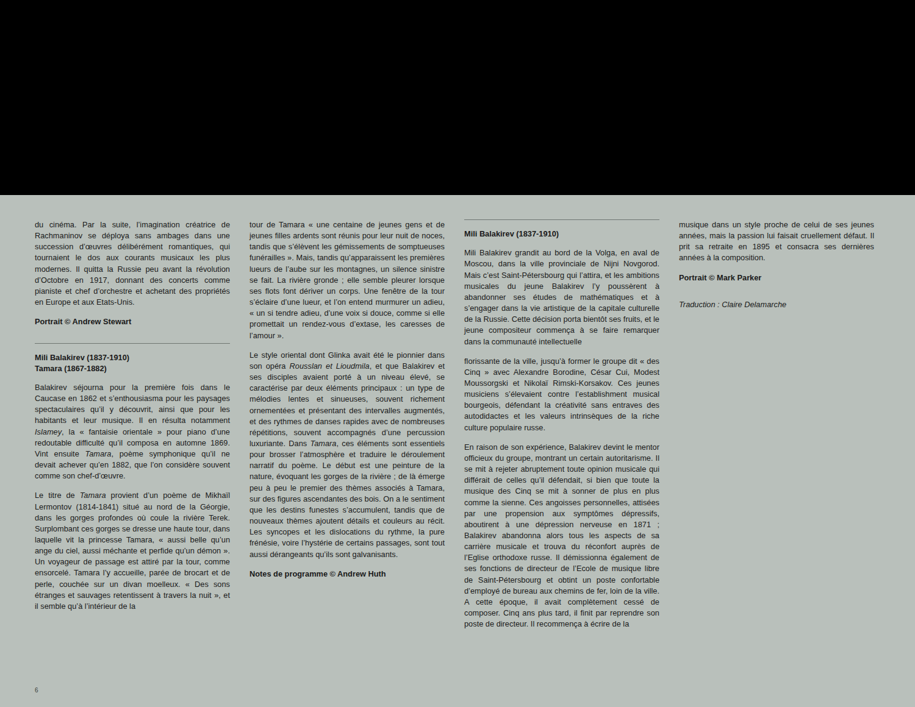du cinéma. Par la suite, l’imagination créatrice de Rachmaninov se déploya sans ambages dans une succession d’œuvres délibérément romantiques, qui tournaient le dos aux courants musicaux les plus modernes. Il quitta la Russie peu avant la révolution d’Octobre en 1917, donnant des concerts comme pianiste et chef d’orchestre et achetant des propriétés en Europe et aux Etats-Unis.
Portrait © Andrew Stewart
Mili Balakirev (1837-1910)
Tamara (1867-1882)
Balakirev séjourna pour la première fois dans le Caucase en 1862 et s’enthousiasma pour les paysages spectaculaires qu’il y découvrit, ainsi que pour les habitants et leur musique. Il en résulta notamment Islamey, la « fantaisie orientale » pour piano d’une redoutable difficulté qu’il composa en automne 1869. Vint ensuite Tamara, poème symphonique qu’il ne devait achever qu’en 1882, que l’on considère souvent comme son chef-d’œuvre.
Le titre de Tamara provient d’un poème de Mikhaïl Lermontov (1814-1841) situé au nord de la Géorgie, dans les gorges profondes où coule la rivière Terek. Surplombant ces gorges se dresse une haute tour, dans laquelle vit la princesse Tamara, « aussi belle qu’un ange du ciel, aussi méchante et perfide qu’un démon ». Un voyageur de passage est attiré par la tour, comme ensorcelé. Tamara l’y accueille, parée de brocart et de perle, couchée sur un divan moelleux. « Des sons étranges et sauvages retentissent à travers la nuit », et il semble qu’à l’intérieur de la
tour de Tamara « une centaine de jeunes gens et de jeunes filles ardents sont réunis pour leur nuit de noces, tandis que s’élèvent les gémissements de somptueuses funérailles ». Mais, tandis qu’apparaissent les premières lueurs de l’aube sur les montagnes, un silence sinistre se fait. La rivière gronde ; elle semble pleurer lorsque ses flots font dériver un corps. Une fenêtre de la tour s’éclaire d’une lueur, et l’on entend murmurer un adieu, « un si tendre adieu, d’une voix si douce, comme si elle promettait un rendez-vous d’extase, les caresses de l’amour ».
Le style oriental dont Glinka avait été le pionnier dans son opéra Rousslan et Lioudmila, et que Balakirev et ses disciples avaient porté à un niveau élevé, se caractérise par deux éléments principaux : un type de mélodies lentes et sinueuses, souvent richement ornementées et présentant des intervalles augmentés, et des rythmes de danses rapides avec de nombreuses répétitions, souvent accompagnés d’une percussion luxuriante. Dans Tamara, ces éléments sont essentiels pour brosser l’atmosphère et traduire le déroulement narratif du poème. Le début est une peinture de la nature, évoquant les gorges de la rivière ; de là émerge peu à peu le premier des thèmes associés à Tamara, sur des figures ascendantes des bois. On a le sentiment que les destins funestes s’accumulent, tandis que de nouveaux thèmes ajoutent détails et couleurs au récit. Les syncopes et les dislocations du rythme, la pure frénésie, voire l’hystérie de certains passages, sont tout aussi dérangeants qu’ils sont galvanisants.
Notes de programme © Andrew Huth
Mili Balakirev (1837-1910)
Mili Balakirev grandit au bord de la Volga, en aval de Moscou, dans la ville provinciale de Nijni Novgorod. Mais c’est Saint-Pétersbourg qui l’attira, et les ambitions musicales du jeune Balakirev l’y poussèrent à abandonner ses études de mathématiques et à s’engager dans la vie artistique de la capitale culturelle de la Russie. Cette décision porta bientôt ses fruits, et le jeune compositeur commença à se faire remarquer dans la communauté intellectuelle
florissante de la ville, jusqu’à former le groupe dit « des Cinq » avec Alexandre Borodine, César Cui, Modest Moussorgski et Nikolaï Rimski-Korsakov. Ces jeunes musiciens s’élevaient contre l’establishment musical bourgeois, défendant la créativité sans entraves des autodidactes et les valeurs intrinsèques de la riche culture populaire russe.
En raison de son expérience, Balakirev devint le mentor officieux du groupe, montrant un certain autoritarisme. Il se mit à rejeter abruptement toute opinion musicale qui différait de celles qu’il défendait, si bien que toute la musique des Cinq se mit à sonner de plus en plus comme la sienne. Ces angoisses personnelles, attisées par une propension aux symptômes dépressifs, aboutirent à une dépression nerveuse en 1871 ; Balakirev abandonna alors tous les aspects de sa carrière musicale et trouva du réconfort auprès de l’Eglise orthodoxe russe. Il démissionna également de ses fonctions de directeur de l’Ecole de musique libre de Saint-Pétersbourg et obtint un poste confortable d’employé de bureau aux chemins de fer, loin de la ville. A cette époque, il avait complètement cessé de composer. Cinq ans plus tard, il finit par reprendre son poste de directeur. Il recommença à écrire de la
musique dans un style proche de celui de ses jeunes années, mais la passion lui faisait cruellement défaut. Il prit sa retraite en 1895 et consacra ses dernières années à la composition.
Portrait © Mark Parker
Traduction : Claire Delamarche
6